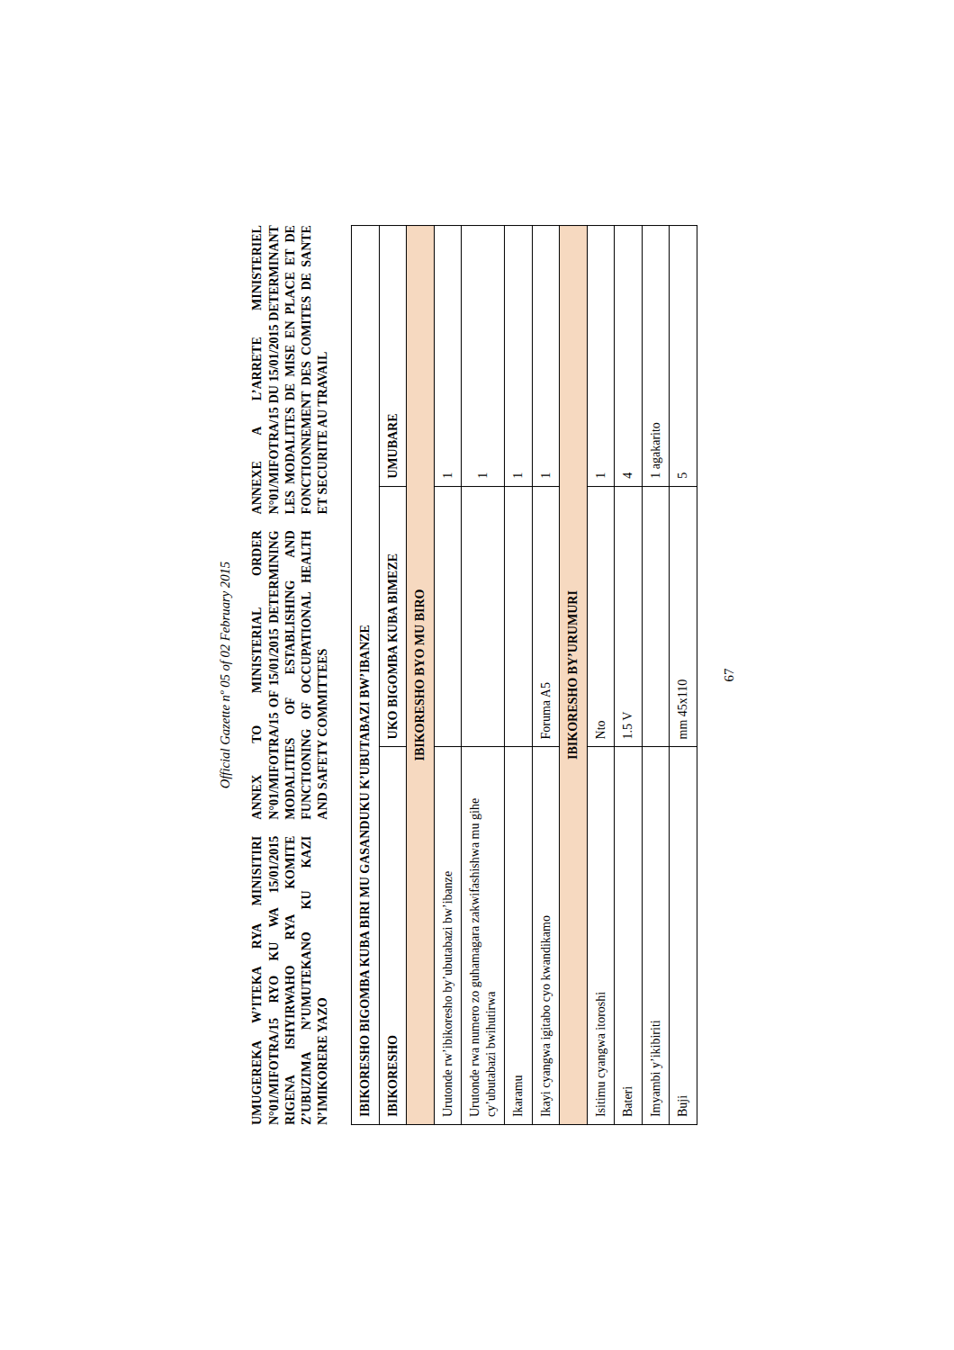Official Gazette nº 05 of 02 February 2015
UMUGEREKA W’ITEKA RYA MINISITIRI N°01/Mifotra/15 RYO KU WA 15/01/2015 RIGENA ISHYIRWAHO RYA KOMITE Z’UBUZIMA N’UMUTEKANO KU KAZI N’IMIKORERE YAZO
ANNEX TO MINISTERIAL ORDER N°01/Mifotra/15 OF 15/01/2015 DETERMINING MODALITIES OF ESTABLISHING AND FUNCTIONING OF OCCUPATIONAL HEALTH AND SAFETY COMMITTEES
ANNEXE A L’ARRETE MINISTERIEL N°01/Mifotra/15 DU 15/01/2015 DETERMINANT LES MODALITES DE MISE EN PLACE ET DE FONCTIONNEMENT DES COMITES DE SANTE ET SECURITE AU TRAVAIL
Ibikoresho bigomba kuba biri mu gasanduku k’ubutabazi bw’ibanze
| IBIKORESHO | UKO BIGOMBA KUBA BIMEZE | UMUBARE |
| --- | --- | --- |
| Ibikoresho byo mu biro |
| Urutonde rw’ibikoresho by’ubutabazi bw’ibanze | | 1 |
| Urutonde rwa numero zo guhamagara zakwifashishwa mu gihe cy’ubutabazi bwihutirwa | | 1 |
| Ikaramu | | 1 |
| Ikayi cyangwa igitabo cyo kwandikamo | Foruma A5 | 1 |
| Ibikoresho by’urumuri |
| Isitimu cyangwa itoroshi | Nto | 1 |
| Bateri | 1.5 V | 4 |
| Imyambi y’ikibiriti | | 1 agakarito |
| Buji | mm 45x110 | 5 |
67